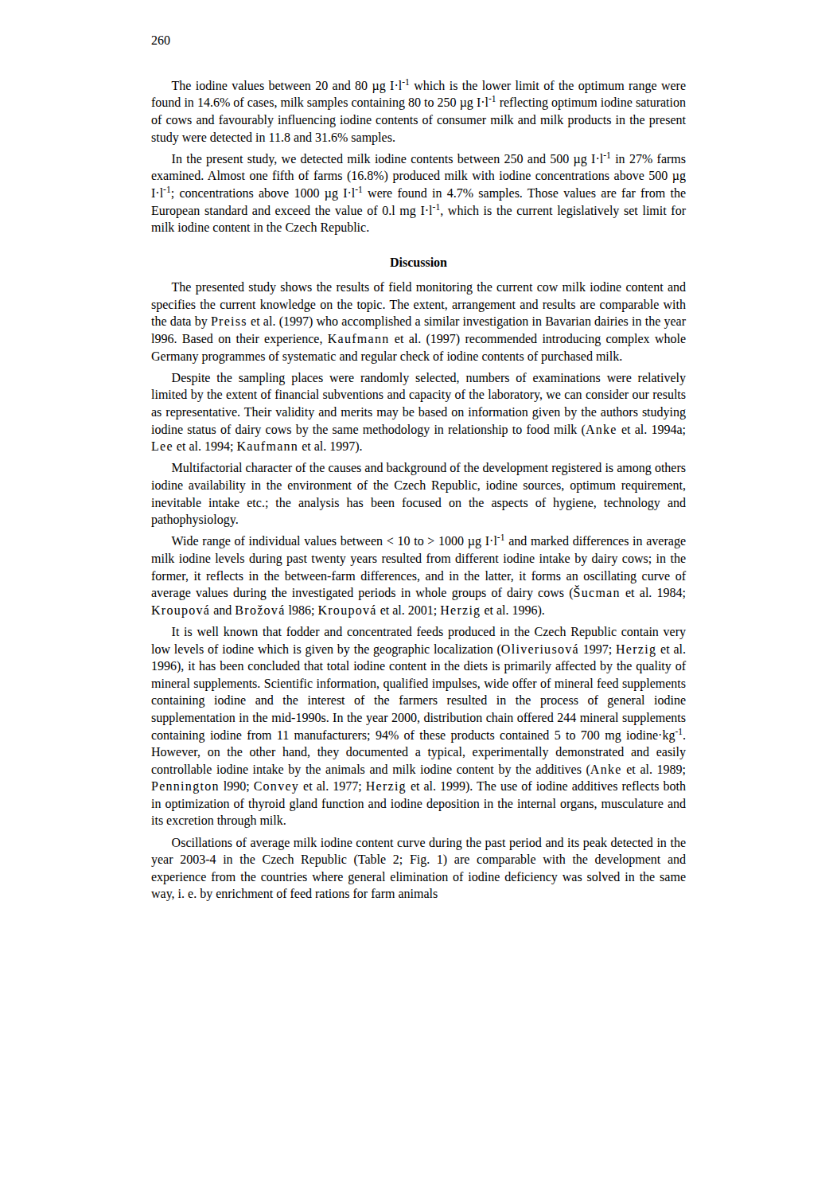260
The iodine values between 20 and 80 µg I·l-1 which is the lower limit of the optimum range were found in 14.6% of cases, milk samples containing 80 to 250 µg I·l-1 reflecting optimum iodine saturation of cows and favourably influencing iodine contents of consumer milk and milk products in the present study were detected in 11.8 and 31.6% samples.
In the present study, we detected milk iodine contents between 250 and 500 µg I·l-1 in 27% farms examined. Almost one fifth of farms (16.8%) produced milk with iodine concentrations above 500 µg I·l-1; concentrations above 1000 µg I·l-1 were found in 4.7% samples. Those values are far from the European standard and exceed the value of 0.l mg I·l-1, which is the current legislatively set limit for milk iodine content in the Czech Republic.
Discussion
The presented study shows the results of field monitoring the current cow milk iodine content and specifies the current knowledge on the topic. The extent, arrangement and results are comparable with the data by Preiss et al. (1997) who accomplished a similar investigation in Bavarian dairies in the year l996. Based on their experience, Kaufmann et al. (1997) recommended introducing complex whole Germany programmes of systematic and regular check of iodine contents of purchased milk.
Despite the sampling places were randomly selected, numbers of examinations were relatively limited by the extent of financial subventions and capacity of the laboratory, we can consider our results as representative. Their validity and merits may be based on information given by the authors studying iodine status of dairy cows by the same methodology in relationship to food milk (Anke et al. 1994a; Lee et al. 1994; Kaufmann et al. 1997).
Multifactorial character of the causes and background of the development registered is among others iodine availability in the environment of the Czech Republic, iodine sources, optimum requirement, inevitable intake etc.; the analysis has been focused on the aspects of hygiene, technology and pathophysiology.
Wide range of individual values between < 10 to > 1000 µg I·l-1 and marked differences in average milk iodine levels during past twenty years resulted from different iodine intake by dairy cows; in the former, it reflects in the between-farm differences, and in the latter, it forms an oscillating curve of average values during the investigated periods in whole groups of dairy cows (Šucman et al. 1984; Kroupová and Brožová l986; Kroupová et al. 2001; Herzig et al. 1996).
It is well known that fodder and concentrated feeds produced in the Czech Republic contain very low levels of iodine which is given by the geographic localization (Oliveriusová 1997; Herzig et al. 1996), it has been concluded that total iodine content in the diets is primarily affected by the quality of mineral supplements. Scientific information, qualified impulses, wide offer of mineral feed supplements containing iodine and the interest of the farmers resulted in the process of general iodine supplementation in the mid-1990s. In the year 2000, distribution chain offered 244 mineral supplements containing iodine from 11 manufacturers; 94% of these products contained 5 to 700 mg iodine·kg-1. However, on the other hand, they documented a typical, experimentally demonstrated and easily controllable iodine intake by the animals and milk iodine content by the additives (Anke et al. 1989; Pennington l990; Convey et al. 1977; Herzig et al. 1999). The use of iodine additives reflects both in optimization of thyroid gland function and iodine deposition in the internal organs, musculature and its excretion through milk.
Oscillations of average milk iodine content curve during the past period and its peak detected in the year 2003-4 in the Czech Republic (Table 2; Fig. 1) are comparable with the development and experience from the countries where general elimination of iodine deficiency was solved in the same way, i. e. by enrichment of feed rations for farm animals